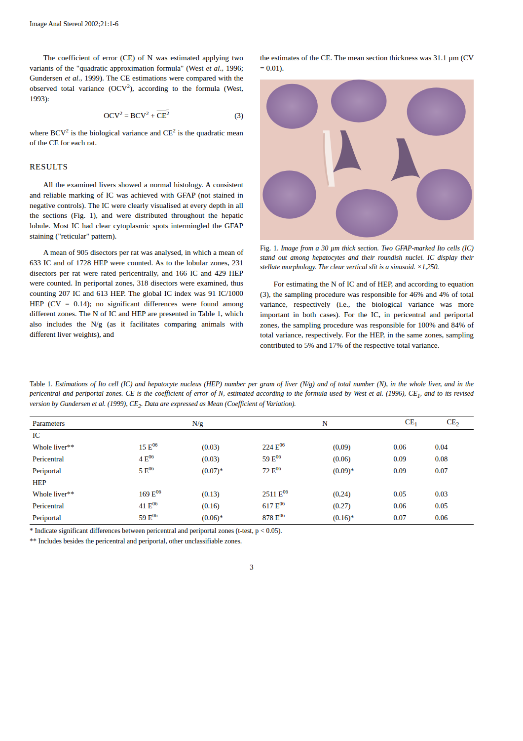Image Anal Stereol 2002;21:1-6
The coefficient of error (CE) of N was estimated applying two variants of the "quadratic approximation formula" (West et al., 1996; Gundersen et al., 1999). The CE estimations were compared with the observed total variance (OCV2), according to the formula (West, 1993):
OCV2 = BCV2 + CE2(3)
where BCV2 is the biological variance and CE2 is the quadratic mean of the CE for each rat.
RESULTS
All the examined livers showed a normal histology. A consistent and reliable marking of IC was achieved with GFAP (not stained in negative controls). The IC were clearly visualised at every depth in all the sections (Fig. 1), and were distributed throughout the hepatic lobule. Most IC had clear cytoplasmic spots intermingled the GFAP staining ("reticular" pattern).
A mean of 905 disectors per rat was analysed, in which a mean of 633 IC and of 1728 HEP were counted. As to the lobular zones, 231 disectors per rat were rated pericentrally, and 166 IC and 429 HEP were counted. In periportal zones, 318 disectors were examined, thus counting 207 IC and 613 HEP. The global IC index was 91 IC/1000 HEP (CV = 0.14); no significant differences were found among different zones. The N of IC and HEP are presented in Table 1, which also includes the N/g (as it facilitates comparing animals with different liver weights), and
the estimates of the CE. The mean section thickness was 31.1 µm (CV = 0.01).
Fig. 1. Image from a 30 µm thick section. Two GFAP-marked Ito cells (IC) stand out among hepatocytes and their roundish nuclei. IC display their stellate morphology. The clear vertical slit is a sinusoid. ×1,250.
For estimating the N of IC and of HEP, and according to equation (3), the sampling procedure was responsible for 46% and 4% of total variance, respectively (i.e., the biological variance was more important in both cases). For the IC, in pericentral and periportal zones, the sampling procedure was responsible for 100% and 84% of total variance, respectively. For the HEP, in the same zones, sampling contributed to 5% and 17% of the respective total variance.
Table 1. Estimations of Ito cell (IC) and hepatocyte nucleus (HEP) number per gram of liver (N/g) and of total number (N), in the whole liver, and in the pericentral and periportal zones. CE is the coefficient of error of N, estimated according to the formula used by West et al. (1996), CE1, and to its revised version by Gundersen et al. (1999), CE2. Data are expressed as Mean (Coefficient of Variation).
| Parameters | N/g | N | CE 1 | CE 2 |
| --- | --- | --- | --- | --- |
| IC | | | | | | |
| Whole liver** | 15 E 06 | (0.03) | 224 E 06 | (0,09) | 0.06 | 0.04 |
| Pericentral | 4 E 06 | (0.03) | 59 E 06 | (0.06) | 0.09 | 0.08 |
| Periportal | 5 E 06 | (0.07)* | 72 E 06 | (0.09)* | 0.09 | 0.07 |
| HEP | | | | | | |
| Whole liver** | 169 E 06 | (0.13) | 2511 E 06 | (0,24) | 0.05 | 0.03 |
| Pericentral | 41 E 06 | (0.16) | 617 E 06 | (0.27) | 0.06 | 0.05 |
| Periportal | 59 E 06 | (0.06)* | 878 E 06 | (0.16)* | 0.07 | 0.06 |
* Indicate significant differences between pericentral and periportal zones (t-test, p < 0.05).
** Includes besides the pericentral and periportal, other unclassifiable zones.
3